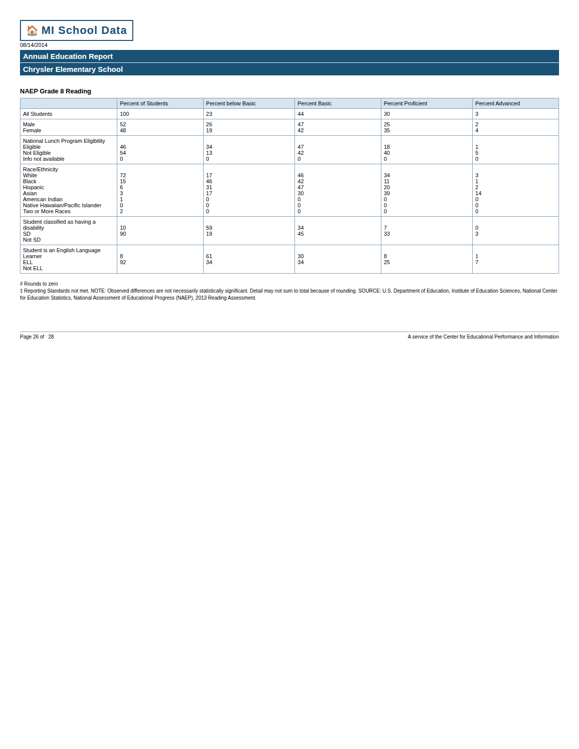🏠MI School Data
08/14/2014
Annual Education Report
Chrysler Elementary School
NAEP Grade 8 Reading
| | Percent of Students | Percent below Basic | Percent Basic | Percent Proficient | Percent Advanced |
| --- | --- | --- | --- | --- | --- |
| All Students | 100 | 23 | 44 | 30 | 3 |
| Male Female | 52 48 | 26 19 | 47 42 | 25 35 | 2 4 |
| National Lunch Program Eligibility Eligible Not Eligible Info not available | 46 54 0 | 34 13 0 | 47 42 0 | 18 40 0 | 1 5 0 |
| Race/Ethnicity White Black Hispanic Asian American Indian Native Hawaiian/Pacific Islander Two or More Races | 72 15 6 3 1 0 2 | 17 46 31 17 0 0 0 | 46 42 47 30 0 0 0 | 34 11 20 39 0 0 0 | 3 1 2 14 0 0 0 |
| Student classified as having a disability SD Not SD | 10 90 | 59 19 | 34 45 | 7 33 | 0 3 |
| Student is an English Language Learner ELL Not ELL | 8 92 | 61 34 | 30 34 | 8 25 | 1 7 |
# Rounds to zero
‡ Reporting Standards not met. NOTE: Observed differences are not necessarily statistically significant. Detail may not sum to total because of rounding. SOURCE: U.S. Department of Education, Institute of Education Sciences, National Center for Education Statistics, National Assessment of Educational Progress (NAEP), 2013 Reading Assessment.
Page 26 of 28
A service of the Center for Educational Performance and Information